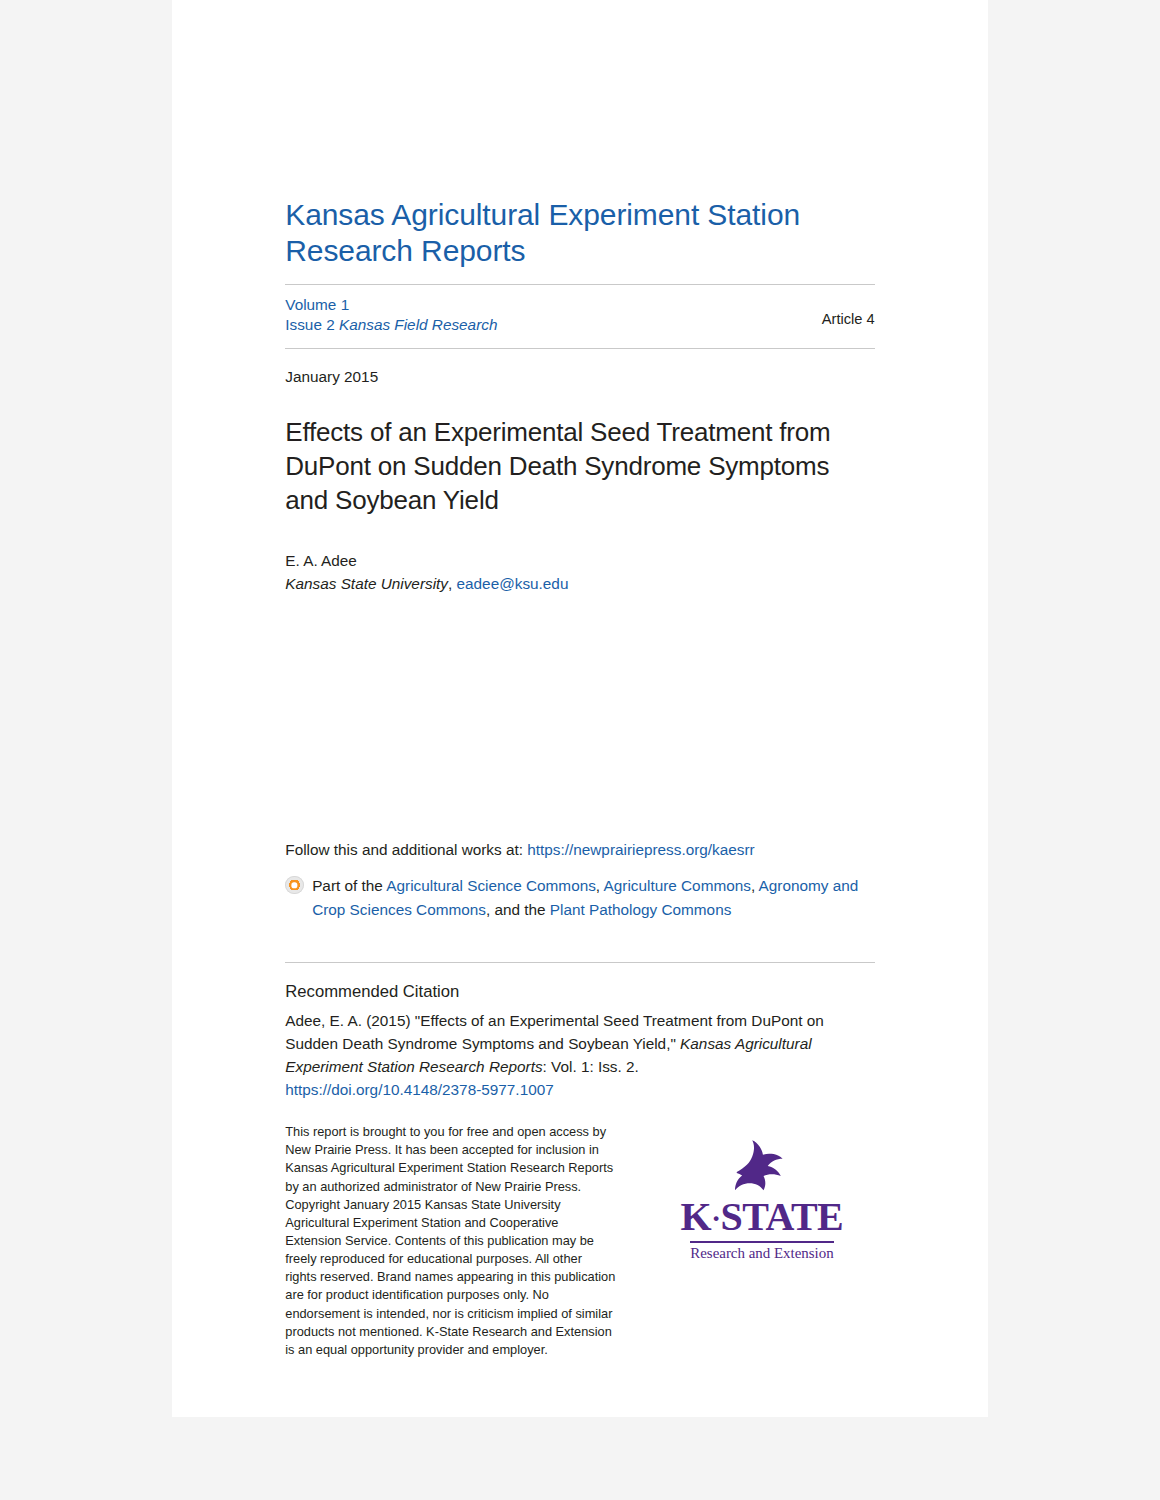Kansas Agricultural Experiment Station Research Reports
Volume 1
Issue 2 Kansas Field Research
Article 4
January 2015
Effects of an Experimental Seed Treatment from DuPont on Sudden Death Syndrome Symptoms and Soybean Yield
E. A. Adee
Kansas State University, eadee@ksu.edu
Follow this and additional works at: https://newprairiepress.org/kaesrr
Part of the Agricultural Science Commons, Agriculture Commons, Agronomy and Crop Sciences Commons, and the Plant Pathology Commons
Recommended Citation
Adee, E. A. (2015) "Effects of an Experimental Seed Treatment from DuPont on Sudden Death Syndrome Symptoms and Soybean Yield," Kansas Agricultural Experiment Station Research Reports: Vol. 1: Iss. 2.
https://doi.org/10.4148/2378-5977.1007
This report is brought to you for free and open access by New Prairie Press. It has been accepted for inclusion in Kansas Agricultural Experiment Station Research Reports by an authorized administrator of New Prairie Press. Copyright January 2015 Kansas State University Agricultural Experiment Station and Cooperative Extension Service. Contents of this publication may be freely reproduced for educational purposes. All other rights reserved. Brand names appearing in this publication are for product identification purposes only. No endorsement is intended, nor is criticism implied of similar products not mentioned. K-State Research and Extension is an equal opportunity provider and employer.
K·STATE
Research and Extension